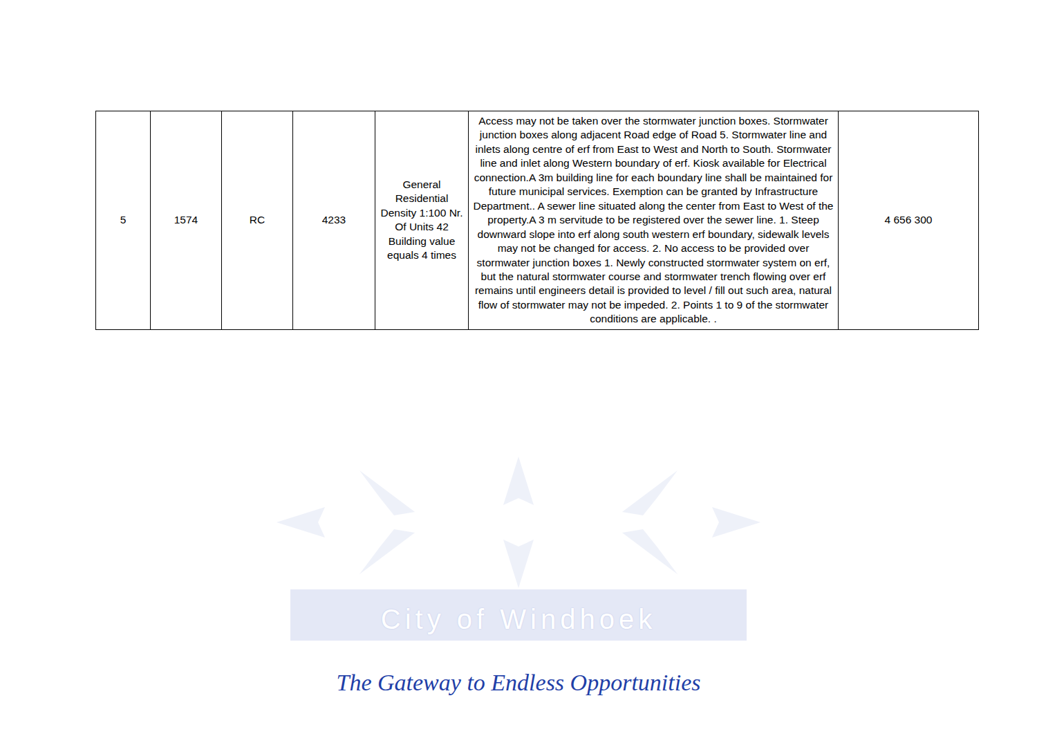| 5 | 1574 | RC | 4233 | General Residential Density 1:100 Nr. Of Units 42 Building value equals 4 times | Access may not be taken over the stormwater junction boxes. Stormwater junction boxes along adjacent Road edge of Road 5. Stormwater line and inlets along centre of erf from East to West and North to South. Stormwater line and inlet along Western boundary of erf. Kiosk available for Electrical connection.A 3m building line for each boundary line shall be maintained for future municipal services. Exemption can be granted by Infrastructure Department.. A sewer line situated along the center from East to West of the property.A 3 m servitude to be registered over the sewer line. 1. Steep downward slope into erf along south western erf boundary, sidewalk levels may not be changed for access. 2. No access to be provided over stormwater junction boxes 1. Newly constructed stormwater system on erf, but the natural stormwater course and stormwater trench flowing over erf remains until engineers detail is provided to level / fill out such area, natural flow of stormwater may not be impeded. 2. Points 1 to 9 of the stormwater conditions are applicable. . | 4 656 300 |
City of Windhoek
The Gateway to Endless Opportunities